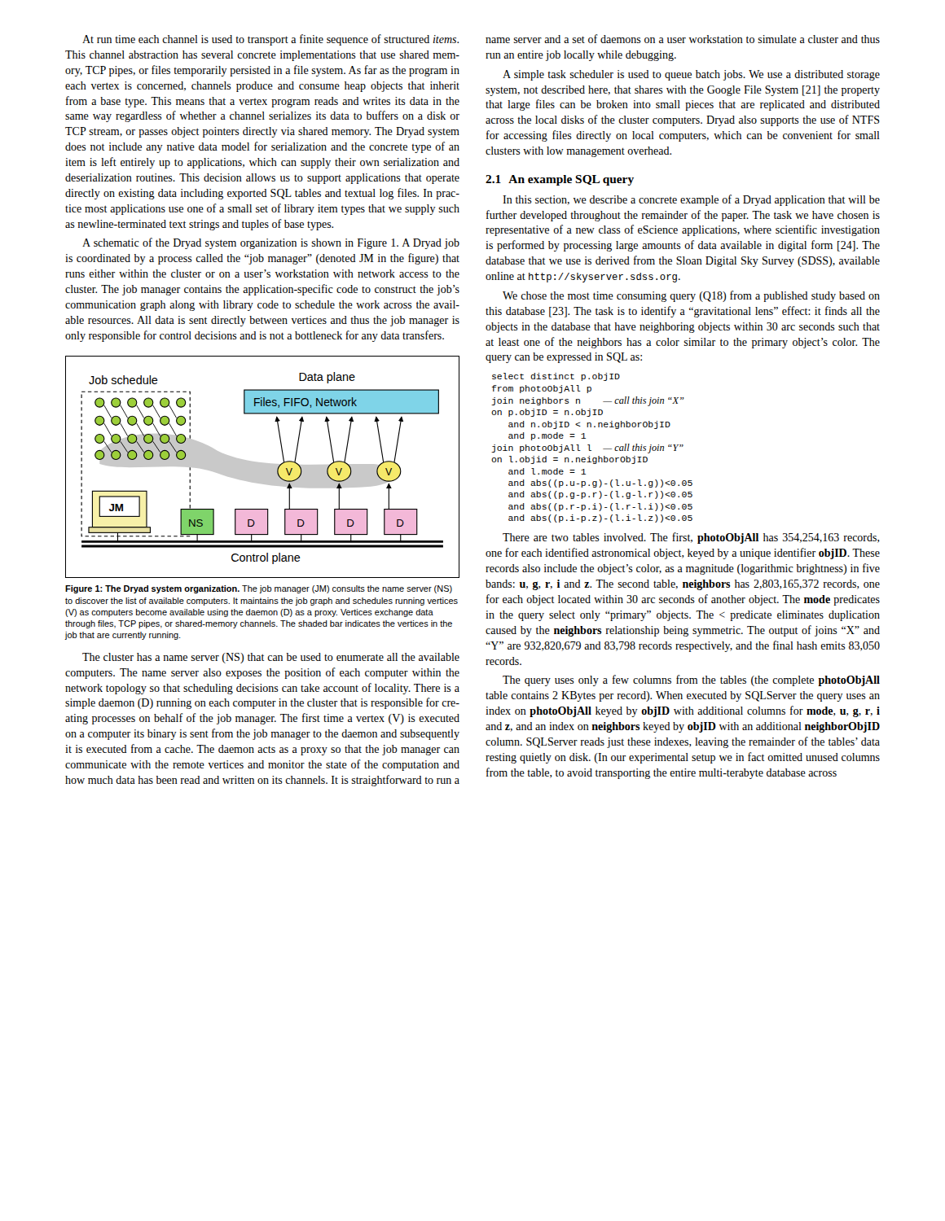At run time each channel is used to transport a finite sequence of structured items. This channel abstraction has several concrete implementations that use shared memory, TCP pipes, or files temporarily persisted in a file system. As far as the program in each vertex is concerned, channels produce and consume heap objects that inherit from a base type. This means that a vertex program reads and writes its data in the same way regardless of whether a channel serializes its data to buffers on a disk or TCP stream, or passes object pointers directly via shared memory. The Dryad system does not include any native data model for serialization and the concrete type of an item is left entirely up to applications, which can supply their own serialization and deserialization routines. This decision allows us to support applications that operate directly on existing data including exported SQL tables and textual log files. In practice most applications use one of a small set of library item types that we supply such as newline-terminated text strings and tuples of base types.
A schematic of the Dryad system organization is shown in Figure 1. A Dryad job is coordinated by a process called the “job manager” (denoted JM in the figure) that runs either within the cluster or on a user’s workstation with network access to the cluster. The job manager contains the application-specific code to construct the job’s communication graph along with library code to schedule the work across the available resources. All data is sent directly between vertices and thus the job manager is only responsible for control decisions and is not a bottleneck for any data transfers.
Job schedule Data plane Files, FIFO, Network V V V JM NS D D D D Control plane
Figure 1: The Dryad system organization. The job manager (JM) consults the name server (NS) to discover the list of available computers. It maintains the job graph and schedules running vertices (V) as computers become available using the daemon (D) as a proxy. Vertices exchange data through files, TCP pipes, or shared-memory channels. The shaded bar indicates the vertices in the job that are currently running.
The cluster has a name server (NS) that can be used to enumerate all the available computers. The name server also exposes the position of each computer within the network topology so that scheduling decisions can take account of locality. There is a simple daemon (D) running on each computer in the cluster that is responsible for creating processes on behalf of the job manager. The first time a vertex (V) is executed on a computer its binary is sent from the job manager to the daemon and subsequently it is executed from a cache. The daemon acts as a proxy so that the job manager can communicate with the remote vertices and monitor the state of the computation and how much data has been read and written on its channels. It is straightforward to run a name server and a set of daemons on a user workstation to simulate a cluster and thus run an entire job locally while debugging.
A simple task scheduler is used to queue batch jobs. We use a distributed storage system, not described here, that shares with the Google File System [21] the property that large files can be broken into small pieces that are replicated and distributed across the local disks of the cluster computers. Dryad also supports the use of NTFS for accessing files directly on local computers, which can be convenient for small clusters with low management overhead.
2.1 An example SQL query
In this section, we describe a concrete example of a Dryad application that will be further developed throughout the remainder of the paper. The task we have chosen is representative of a new class of eScience applications, where scientific investigation is performed by processing large amounts of data available in digital form [24]. The database that we use is derived from the Sloan Digital Sky Survey (SDSS), available online at http://skyserver.sdss.org.
We chose the most time consuming query (Q18) from a published study based on this database [23]. The task is to identify a “gravitational lens” effect: it finds all the objects in the database that have neighboring objects within 30 arc seconds such that at least one of the neighbors has a color similar to the primary object’s color. The query can be expressed in SQL as:
select distinct p.objID
from photoObjAll p
join neighbors n    — call this join “X”
on p.objID = n.objID
   and n.objID < n.neighborObjID
   and p.mode = 1
join photoObjAll l  — call this join “Y”
on l.objid = n.neighborObjID
   and l.mode = 1
   and abs((p.u-p.g)-(l.u-l.g))<0.05
   and abs((p.g-p.r)-(l.g-l.r))<0.05
   and abs((p.r-p.i)-(l.r-l.i))<0.05
   and abs((p.i-p.z)-(l.i-l.z))<0.05
There are two tables involved. The first, photoObjAll has 354,254,163 records, one for each identified astronomical object, keyed by a unique identifier objID. These records also include the object’s color, as a magnitude (logarithmic brightness) in five bands: u, g, r, i and z. The second table, neighbors has 2,803,165,372 records, one for each object located within 30 arc seconds of another object. The mode predicates in the query select only “primary” objects. The < predicate eliminates duplication caused by the neighbors relationship being symmetric. The output of joins “X” and “Y” are 932,820,679 and 83,798 records respectively, and the final hash emits 83,050 records.
The query uses only a few columns from the tables (the complete photoObjAll table contains 2 KBytes per record). When executed by SQLServer the query uses an index on photoObjAll keyed by objID with additional columns for mode, u, g, r, i and z, and an index on neighbors keyed by objID with an additional neighborObjID column. SQLServer reads just these indexes, leaving the remainder of the tables’ data resting quietly on disk. (In our experimental setup we in fact omitted unused columns from the table, to avoid transporting the entire multi-terabyte database across